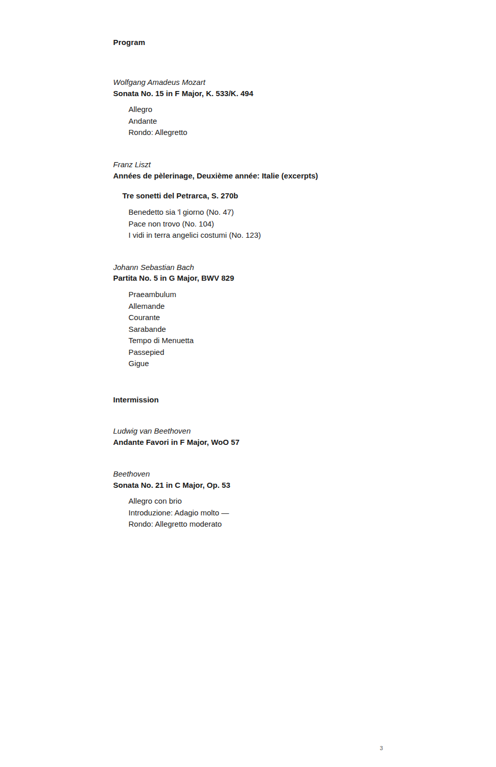Program
Wolfgang Amadeus Mozart
Sonata No. 15 in F Major, K. 533/K. 494
Allegro
Andante
Rondo: Allegretto
Franz Liszt
Années de pèlerinage, Deuxième année: Italie (excerpts)
Tre sonetti del Petrarca, S. 270b
Benedetto sia 'l giorno (No. 47)
Pace non trovo (No. 104)
I vidi in terra angelici costumi (No. 123)
Johann Sebastian Bach
Partita No. 5 in G Major, BWV 829
Praeambulum
Allemande
Courante
Sarabande
Tempo di Menuetta
Passepied
Gigue
Intermission
Ludwig van Beethoven
Andante Favori in F Major, WoO 57
Beethoven
Sonata No. 21 in C Major, Op. 53
Allegro con brio
Introduzione: Adagio molto —
Rondo: Allegretto moderato
3